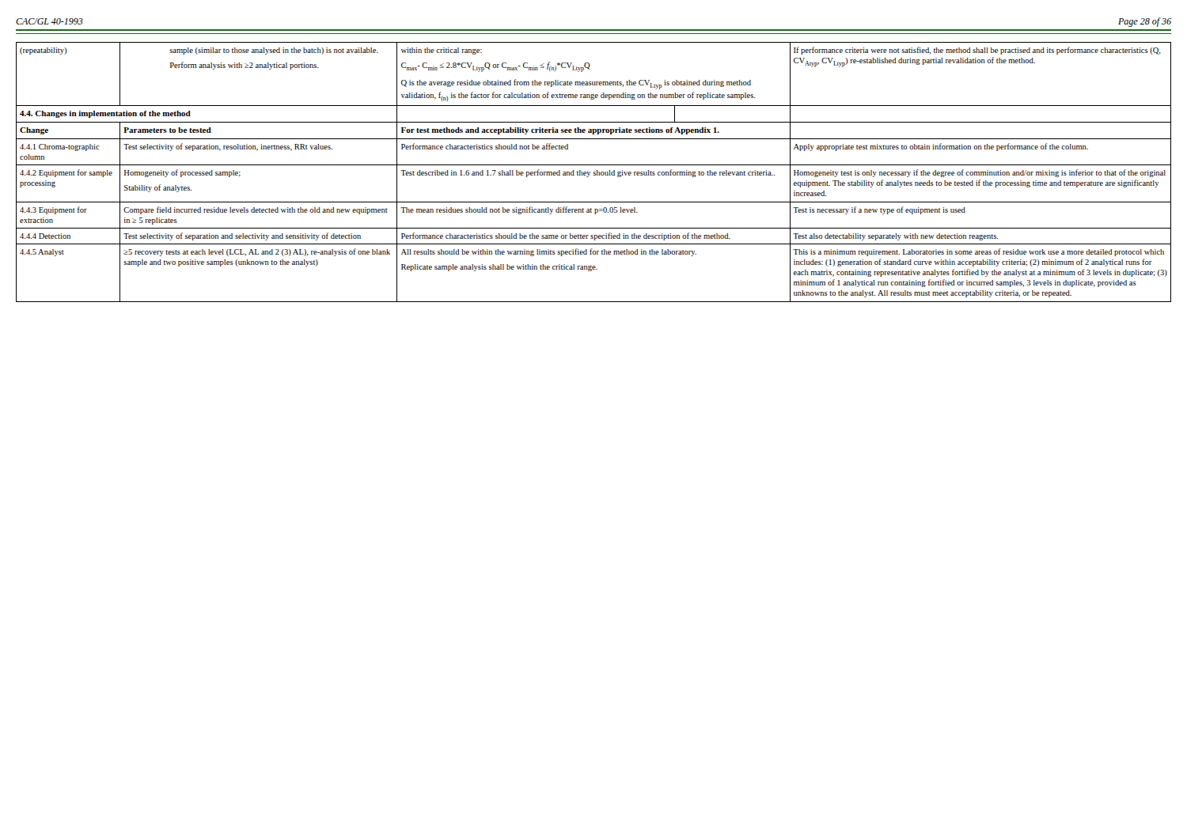CAC/GL 40-1993 Page 28 of 36
| (repeatability) | | sample (similar to those analysed in the batch) is not available. Perform analysis with ≥2 analytical portions. | within the critical range: C max - C min ≤ 2.8*CV Ltyp Q or C max - C min ≤ f (n) *CV Ltyp Q Q is the average residue obtained from the replicate measurements, the CV Ltyp is obtained during method validation, f (n) is the factor for calculation of extreme range depending on the number of replicate samples. | If performance criteria were not satisfied, the method shall be practised and its performance characteristics (Q, CV Atyp , CV Ltyp ) re-established during partial revalidation of the method. |
| 4.4. Changes in implementation of the method | | | |
| Change | Parameters to be tested | For test methods and acceptability criteria see the appropriate sections of Appendix 1. | |
| 4.4.1 Chroma-tographic column | Test selectivity of separation, resolution, inertness, RRt values. | Performance characteristics should not be affected | Apply appropriate test mixtures to obtain information on the performance of the column. |
| 4.4.2 Equipment for sample processing | Homogeneity of processed sample; Stability of analytes. | Test described in 1.6 and 1.7 shall be performed and they should give results conforming to the relevant criteria.. | Homogeneity test is only necessary if the degree of comminution and/or mixing is inferior to that of the original equipment. The stability of analytes needs to be tested if the processing time and temperature are significantly increased. |
| 4.4.3 Equipment for extraction | Compare field incurred residue levels detected with the old and new equipment in ≥ 5 replicates | The mean residues should not be significantly different at p=0.05 level. | Test is necessary if a new type of equipment is used |
| 4.4.4 Detection | Test selectivity of separation and selectivity and sensitivity of detection | Performance characteristics should be the same or better specified in the description of the method. | Test also detectability separately with new detection reagents. |
| 4.4.5 Analyst | ≥5 recovery tests at each level (LCL, AL and 2 (3) AL), re-analysis of one blank sample and two positive samples (unknown to the analyst) | All results should be within the warning limits specified for the method in the laboratory. Replicate sample analysis shall be within the critical range. | This is a minimum requirement. Laboratories in some areas of residue work use a more detailed protocol which includes: (1) generation of standard curve within acceptability criteria; (2) minimum of 2 analytical runs for each matrix, containing representative analytes fortified by the analyst at a minimum of 3 levels in duplicate; (3) minimum of 1 analytical run containing fortified or incurred samples, 3 levels in duplicate, provided as unknowns to the analyst. All results must meet acceptability criteria, or be repeated. |